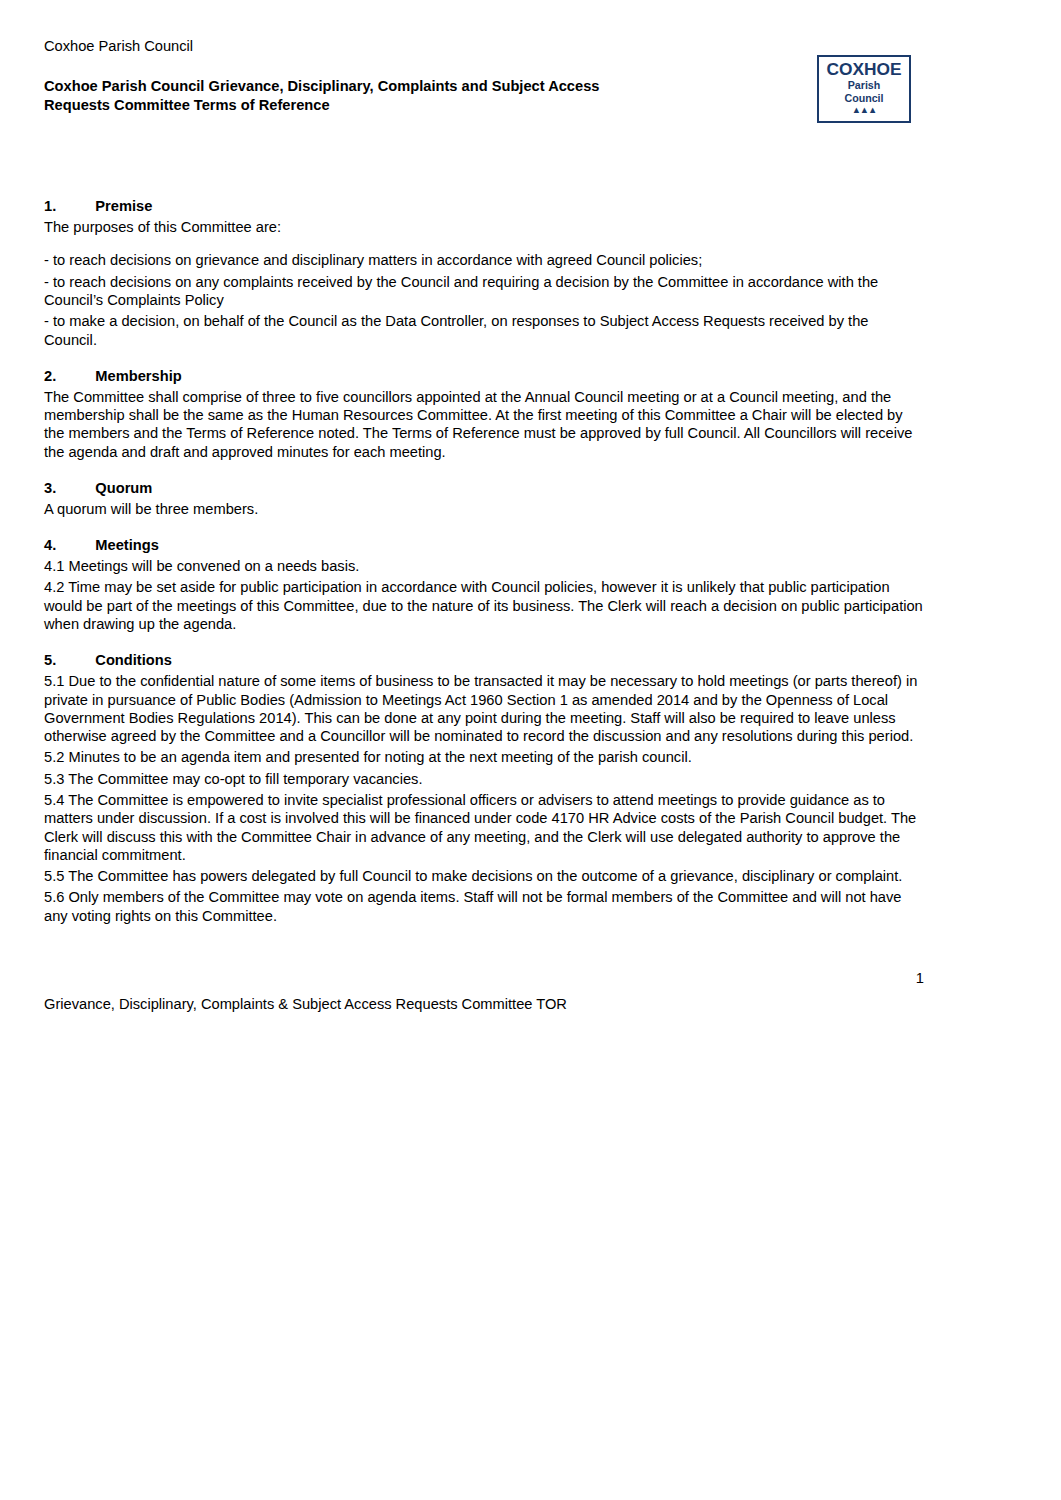Coxhoe Parish Council
COXHOE
Parish
Council
▲▲▲
Coxhoe Parish Council Grievance, Disciplinary, Complaints and Subject Access Requests Committee Terms of Reference
1. Premise
The purposes of this Committee are:
- to reach decisions on grievance and disciplinary matters in accordance with agreed Council policies;
- to reach decisions on any complaints received by the Council and requiring a decision by the Committee in accordance with the Council’s Complaints Policy
- to make a decision, on behalf of the Council as the Data Controller, on responses to Subject Access Requests received by the Council.
2. Membership
The Committee shall comprise of three to five councillors appointed at the Annual Council meeting or at a Council meeting, and the membership shall be the same as the Human Resources Committee. At the first meeting of this Committee a Chair will be elected by the members and the Terms of Reference noted. The Terms of Reference must be approved by full Council. All Councillors will receive the agenda and draft and approved minutes for each meeting.
3. Quorum
A quorum will be three members.
4. Meetings
4.1 Meetings will be convened on a needs basis.
4.2 Time may be set aside for public participation in accordance with Council policies, however it is unlikely that public participation would be part of the meetings of this Committee, due to the nature of its business. The Clerk will reach a decision on public participation when drawing up the agenda.
5. Conditions
5.1 Due to the confidential nature of some items of business to be transacted it may be necessary to hold meetings (or parts thereof) in private in pursuance of Public Bodies (Admission to Meetings Act 1960 Section 1 as amended 2014 and by the Openness of Local Government Bodies Regulations 2014). This can be done at any point during the meeting. Staff will also be required to leave unless otherwise agreed by the Committee and a Councillor will be nominated to record the discussion and any resolutions during this period.
5.2 Minutes to be an agenda item and presented for noting at the next meeting of the parish council.
5.3 The Committee may co-opt to fill temporary vacancies.
5.4 The Committee is empowered to invite specialist professional officers or advisers to attend meetings to provide guidance as to matters under discussion. If a cost is involved this will be financed under code 4170 HR Advice costs of the Parish Council budget. The Clerk will discuss this with the Committee Chair in advance of any meeting, and the Clerk will use delegated authority to approve the financial commitment.
5.5 The Committee has powers delegated by full Council to make decisions on the outcome of a grievance, disciplinary or complaint.
5.6 Only members of the Committee may vote on agenda items. Staff will not be formal members of the Committee and will not have any voting rights on this Committee.
1
Grievance, Disciplinary, Complaints & Subject Access Requests Committee TOR